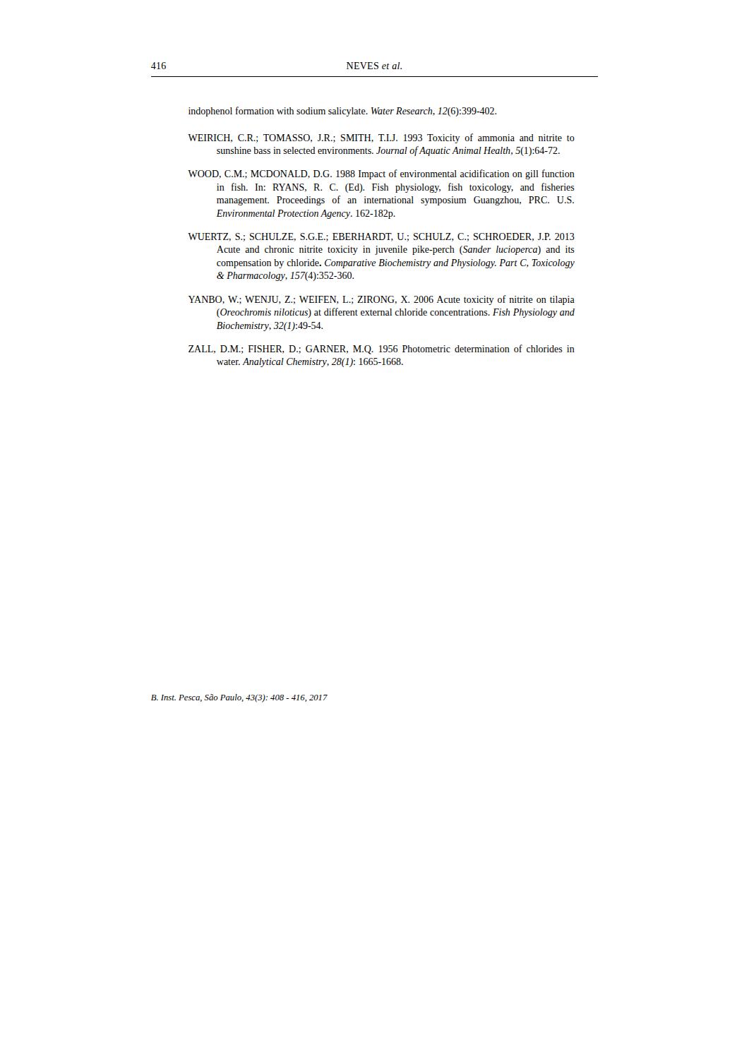416
NEVES et al.
indophenol formation with sodium salicylate. Water Research, 12(6):399-402.
WEIRICH, C.R.; TOMASSO, J.R.; SMITH, T.I.J. 1993 Toxicity of ammonia and nitrite to sunshine bass in selected environments. Journal of Aquatic Animal Health, 5(1):64-72.
WOOD, C.M.; MCDONALD, D.G. 1988 Impact of environmental acidification on gill function in fish. In: RYANS, R. C. (Ed). Fish physiology, fish toxicology, and fisheries management. Proceedings of an international symposium Guangzhou, PRC. U.S. Environmental Protection Agency. 162-182p.
WUERTZ, S.; SCHULZE, S.G.E.; EBERHARDT, U.; SCHULZ, C.; SCHROEDER, J.P. 2013 Acute and chronic nitrite toxicity in juvenile pike-perch (Sander lucioperca) and its compensation by chloride. Comparative Biochemistry and Physiology. Part C, Toxicology & Pharmacology, 157(4):352-360.
YANBO, W.; WENJU, Z.; WEIFEN, L.; ZIRONG, X. 2006 Acute toxicity of nitrite on tilapia (Oreochromis niloticus) at different external chloride concentrations. Fish Physiology and Biochemistry, 32(1):49-54.
ZALL, D.M.; FISHER, D.; GARNER, M.Q. 1956 Photometric determination of chlorides in water. Analytical Chemistry, 28(1): 1665-1668.
B. Inst. Pesca, São Paulo, 43(3): 408 - 416, 2017